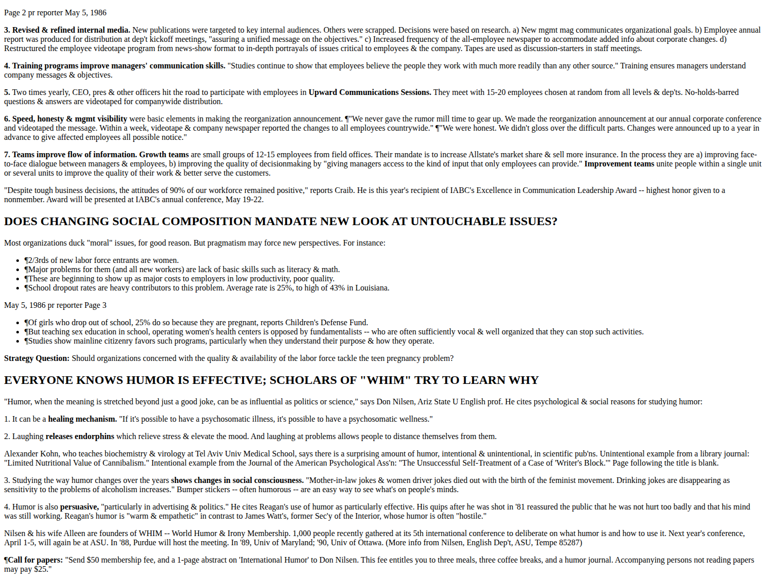Page 2 pr reporter May 5, 1986
3. Revised & refined internal media. New publications were targeted to key internal audiences. Others were scrapped. Decisions were based on research. a) New mgmt mag communicates organizational goals. b) Employee annual report was produced for distribution at dep't kickoff meetings, "assuring a unified message on the objectives." c) Increased frequency of the all-employee newspaper to accommodate added info about corporate changes. d) Restructured the employee videotape program from news-show format to in-depth portrayals of issues critical to employees & the company. Tapes are used as discussion-starters in staff meetings.
4. Training programs improve managers' communication skills. "Studies continue to show that employees believe the people they work with much more readily than any other source." Training ensures managers understand company messages & objectives.
5. Two times yearly, CEO, pres & other officers hit the road to participate with employees in Upward Communications Sessions. They meet with 15-20 employees chosen at random from all levels & dep'ts. No-holds-barred questions & answers are videotaped for companywide distribution.
6. Speed, honesty & mgmt visibility were basic elements in making the reorganization announcement. ¶"We never gave the rumor mill time to gear up. We made the reorganization announcement at our annual corporate conference and videotaped the message. Within a week, videotape & company newspaper reported the changes to all employees countrywide." ¶"We were honest. We didn't gloss over the difficult parts. Changes were announced up to a year in advance to give affected employees all possible notice."
7. Teams improve flow of information. Growth teams are small groups of 12-15 employees from field offices. Their mandate is to increase Allstate's market share & sell more insurance. In the process they are a) improving face-to-face dialogue between managers & employees, b) improving the quality of decisionmaking by "giving managers access to the kind of input that only employees can provide." Improvement teams unite people within a single unit or several units to improve the quality of their work & better serve the customers.
"Despite tough business decisions, the attitudes of 90% of our workforce remained positive," reports Craib. He is this year's recipient of IABC's Excellence in Communication Leadership Award -- highest honor given to a nonmember. Award will be presented at IABC's annual conference, May 19-22.
DOES CHANGING SOCIAL COMPOSITION MANDATE NEW LOOK AT UNTOUCHABLE ISSUES?
Most organizations duck "moral" issues, for good reason. But pragmatism may force new perspectives. For instance:
¶2/3rds of new labor force entrants are women.
¶Major problems for them (and all new workers) are lack of basic skills such as literacy & math.
¶These are beginning to show up as major costs to employers in low productivity, poor quality.
¶School dropout rates are heavy contributors to this problem. Average rate is 25%, to high of 43% in Louisiana.
May 5, 1986 pr reporter Page 3
¶Of girls who drop out of school, 25% do so because they are pregnant, reports Children's Defense Fund.
¶But teaching sex education in school, operating women's health centers is opposed by fundamentalists -- who are often sufficiently vocal & well organized that they can stop such activities.
¶Studies show mainline citizenry favors such programs, particularly when they understand their purpose & how they operate.
Strategy Question: Should organizations concerned with the quality & availability of the labor force tackle the teen pregnancy problem?
EVERYONE KNOWS HUMOR IS EFFECTIVE; SCHOLARS OF "WHIM" TRY TO LEARN WHY
"Humor, when the meaning is stretched beyond just a good joke, can be as influential as politics or science," says Don Nilsen, Ariz State U English prof. He cites psychological & social reasons for studying humor:
1. It can be a healing mechanism. "If it's possible to have a psychosomatic illness, it's possible to have a psychosomatic wellness."
2. Laughing releases endorphins which relieve stress & elevate the mood. And laughing at problems allows people to distance themselves from them.
Alexander Kohn, who teaches biochemistry & virology at Tel Aviv Univ Medical School, says there is a surprising amount of humor, intentional & unintentional, in scientific pub'ns. Unintentional example from a library journal: "Limited Nutritional Value of Cannibalism." Intentional example from the Journal of the American Psychological Ass'n: "The Unsuccessful Self-Treatment of a Case of 'Writer's Block.'" Page following the title is blank.
3. Studying the way humor changes over the years shows changes in social consciousness. "Mother-in-law jokes & women driver jokes died out with the birth of the feminist movement. Drinking jokes are disappearing as sensitivity to the problems of alcoholism increases." Bumper stickers -- often humorous -- are an easy way to see what's on people's minds.
4. Humor is also persuasive, "particularly in advertising & politics." He cites Reagan's use of humor as particularly effective. His quips after he was shot in '81 reassured the public that he was not hurt too badly and that his mind was still working. Reagan's humor is "warm & empathetic" in contrast to James Watt's, former Sec'y of the Interior, whose humor is often "hostile."
Nilsen & his wife Alleen are founders of WHIM -- World Humor & Irony Membership. 1,000 people recently gathered at its 5th international conference to deliberate on what humor is and how to use it. Next year's conference, April 1-5, will again be at ASU. In '88, Purdue will host the meeting. In '89, Univ of Maryland; '90, Univ of Ottawa. (More info from Nilsen, English Dep't, ASU, Tempe 85287)
¶Call for papers: "Send $50 membership fee, and a 1-page abstract on 'International Humor' to Don Nilsen. This fee entitles you to three meals, three coffee breaks, and a humor journal. Accompanying persons not reading papers may pay $25."